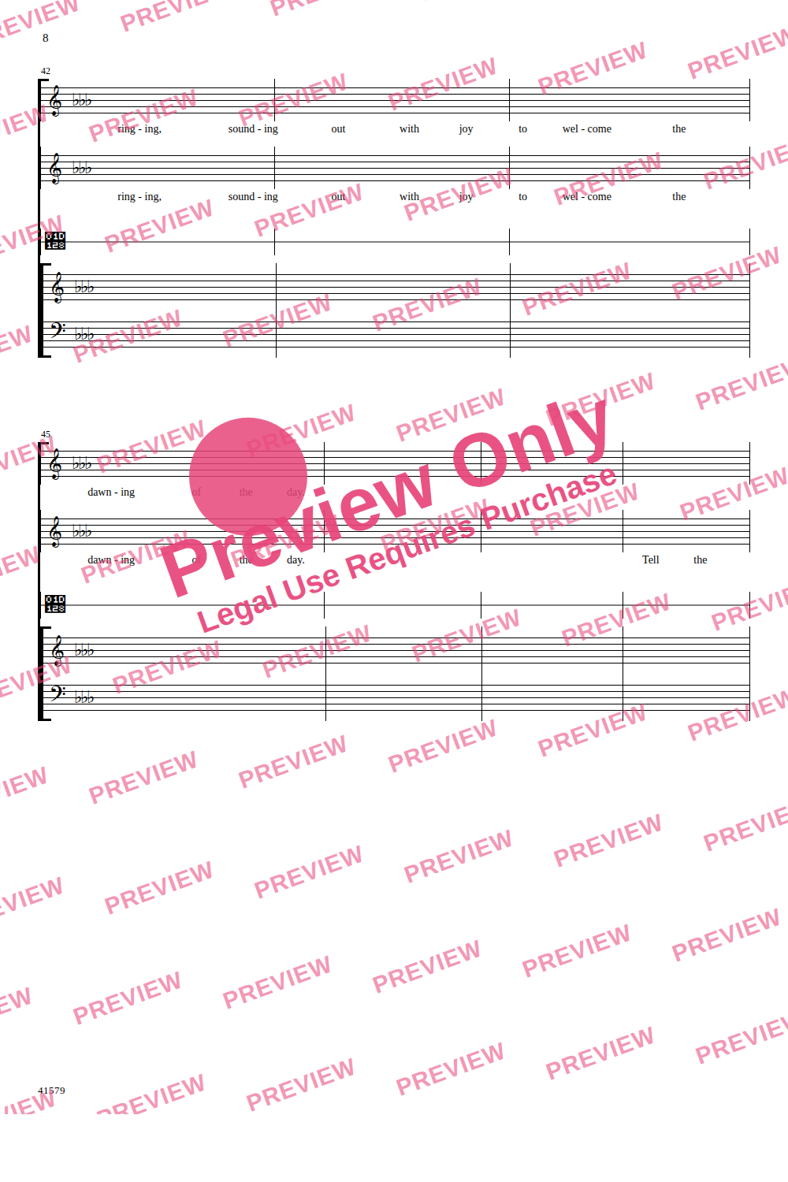8
42
𝄞
♭♭♭
ring - ing, sound - ing out with joy to wel - come the
𝄞
♭♭♭
ring - ing, sound - ing out with joy to wel - come the
𝄨
𝄞
♭♭♭
𝄢
♭♭♭
45
𝄞
♭♭♭
dawn - ing of the day.
𝄞
♭♭♭
dawn - ing of the day. Tell the
𝄨
𝄞
♭♭♭
𝄢
♭♭♭
41579
PREVIEW
PREVIEW
PREVIEW
PREVIEW
PREVIEW
PREVIEW
PREVIEW
PREVIEW
PREVIEW
PREVIEW
PREVIEW
PREVIEW
PREVIEW
PREVIEW
PREVIEW
PREVIEW
PREVIEW
PREVIEW
PREVIEW
PREVIEW
PREVIEW
PREVIEW
PREVIEW
PREVIEW
PREVIEW
PREVIEW
PREVIEW
PREVIEW
PREVIEW
PREVIEW
PREVIEW
PREVIEW
PREVIEW
PREVIEW
PREVIEW
PREVIEW
PREVIEW
PREVIEW
PREVIEW
PREVIEW
PREVIEW
PREVIEW
PREVIEW
PREVIEW
PREVIEW
PREVIEW
PREVIEW
PREVIEW
PREVIEW
PREVIEW
PREVIEW
PREVIEW
PREVIEW
PREVIEW
PREVIEW
PREVIEW
PREVIEW
PREVIEW
PREVIEW
PREVIEW
PREVIEW
PREVIEW
PREVIEW
PREVIEW
PREVIEW
PREVIEW
Preview Only
Legal Use Requires Purchase
Page 8. Measures 42 through 48. Two vocal parts, percussion, and piano. Lyrics: ring-ing, sound-ing out with joy to wel-come the dawn-ing of the day. Tell the … Watermark text: PREVIEW. Preview Only. Legal Use Requires Purchase. Plate number 41579.